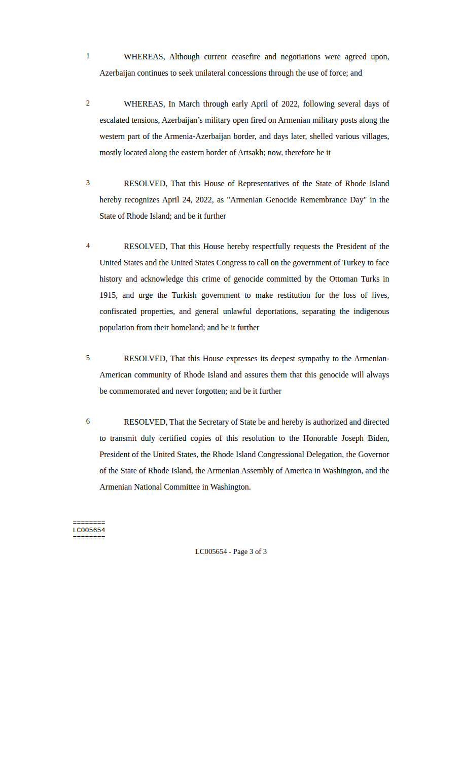WHEREAS, Although current ceasefire and negotiations were agreed upon, Azerbaijan continues to seek unilateral concessions through the use of force; and
WHEREAS, In March through early April of 2022, following several days of escalated tensions, Azerbaijan’s military open fired on Armenian military posts along the western part of the Armenia-Azerbaijan border, and days later, shelled various villages, mostly located along the eastern border of Artsakh; now, therefore be it
RESOLVED, That this House of Representatives of the State of Rhode Island hereby recognizes April 24, 2022, as "Armenian Genocide Remembrance Day" in the State of Rhode Island; and be it further
RESOLVED, That this House hereby respectfully requests the President of the United States and the United States Congress to call on the government of Turkey to face history and acknowledge this crime of genocide committed by the Ottoman Turks in 1915, and urge the Turkish government to make restitution for the loss of lives, confiscated properties, and general unlawful deportations, separating the indigenous population from their homeland; and be it further
RESOLVED, That this House expresses its deepest sympathy to the Armenian-American community of Rhode Island and assures them that this genocide will always be commemorated and never forgotten; and be it further
RESOLVED, That the Secretary of State be and hereby is authorized and directed to transmit duly certified copies of this resolution to the Honorable Joseph Biden, President of the United States, the Rhode Island Congressional Delegation, the Governor of the State of Rhode Island, the Armenian Assembly of America in Washington, and the Armenian National Committee in Washington.
========
LC005654
========
LC005654 - Page 3 of 3